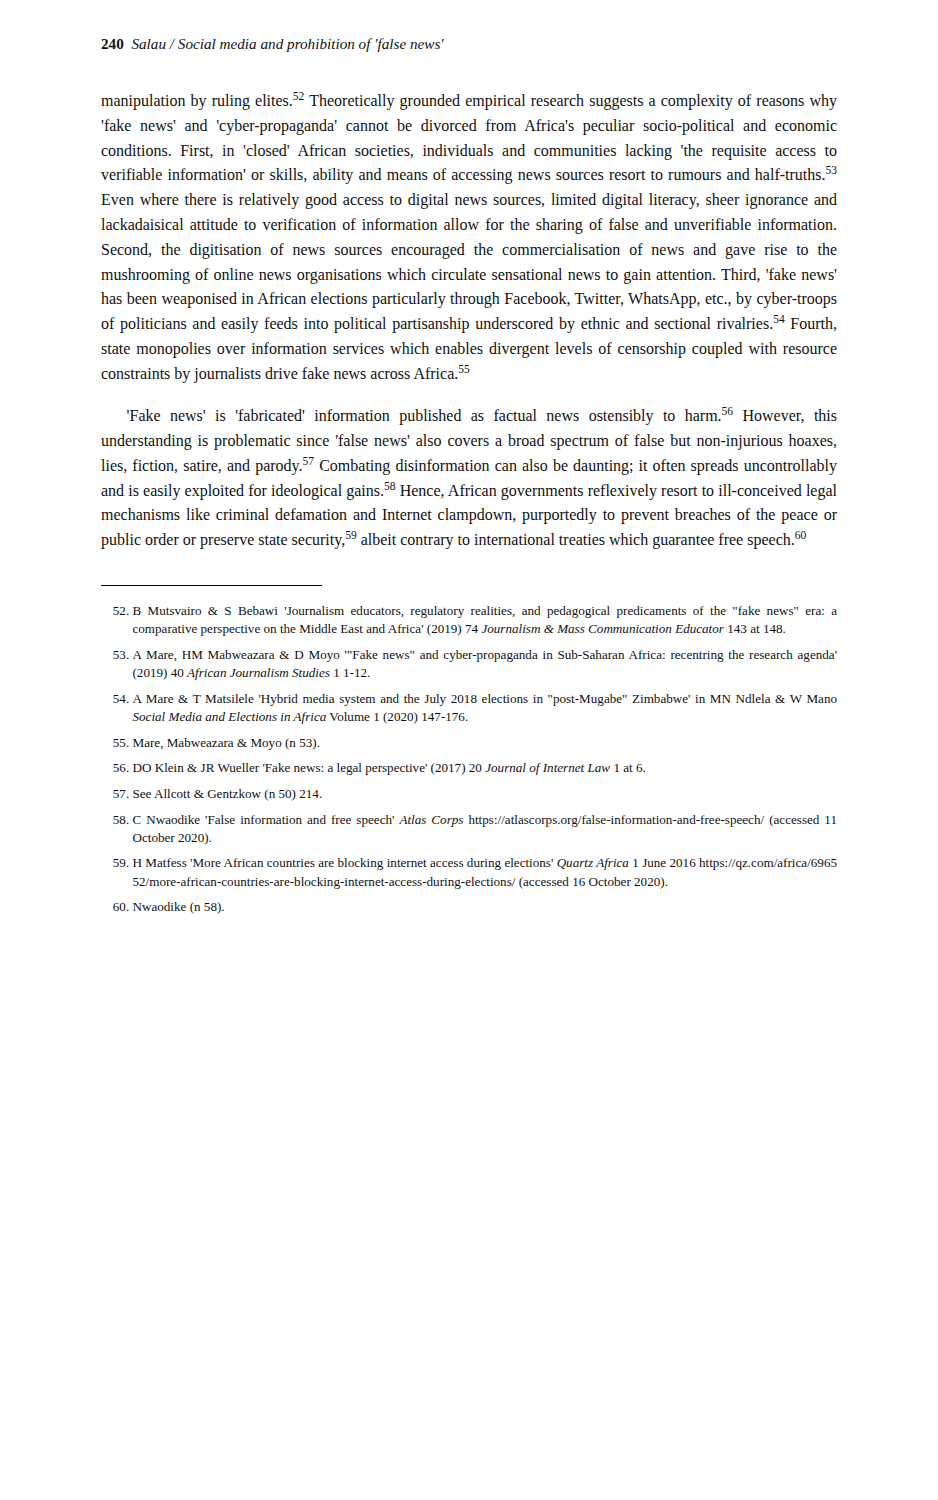240 Salau / Social media and prohibition of 'false news'
manipulation by ruling elites.52 Theoretically grounded empirical research suggests a complexity of reasons why 'fake news' and 'cyber-propaganda' cannot be divorced from Africa's peculiar socio-political and economic conditions. First, in 'closed' African societies, individuals and communities lacking 'the requisite access to verifiable information' or skills, ability and means of accessing news sources resort to rumours and half-truths.53 Even where there is relatively good access to digital news sources, limited digital literacy, sheer ignorance and lackadaisical attitude to verification of information allow for the sharing of false and unverifiable information. Second, the digitisation of news sources encouraged the commercialisation of news and gave rise to the mushrooming of online news organisations which circulate sensational news to gain attention. Third, 'fake news' has been weaponised in African elections particularly through Facebook, Twitter, WhatsApp, etc., by cyber-troops of politicians and easily feeds into political partisanship underscored by ethnic and sectional rivalries.54 Fourth, state monopolies over information services which enables divergent levels of censorship coupled with resource constraints by journalists drive fake news across Africa.55
'Fake news' is 'fabricated' information published as factual news ostensibly to harm.56 However, this understanding is problematic since 'false news' also covers a broad spectrum of false but non-injurious hoaxes, lies, fiction, satire, and parody.57 Combating disinformation can also be daunting; it often spreads uncontrollably and is easily exploited for ideological gains.58 Hence, African governments reflexively resort to ill-conceived legal mechanisms like criminal defamation and Internet clampdown, purportedly to prevent breaches of the peace or public order or preserve state security,59 albeit contrary to international treaties which guarantee free speech.60
B Mutsvairo & S Bebawi 'Journalism educators, regulatory realities, and pedagogical predicaments of the "fake news" era: a comparative perspective on the Middle East and Africa' (2019) 74 Journalism & Mass Communication Educator 143 at 148.
A Mare, HM Mabweazara & D Moyo '"Fake news" and cyber-propaganda in Sub-Saharan Africa: recentring the research agenda' (2019) 40 African Journalism Studies 1 1-12.
A Mare & T Matsilele 'Hybrid media system and the July 2018 elections in "post-Mugabe" Zimbabwe' in MN Ndlela & W Mano Social Media and Elections in Africa Volume 1 (2020) 147-176.
Mare, Mabweazara & Moyo (n 53).
DO Klein & JR Wueller 'Fake news: a legal perspective' (2017) 20 Journal of Internet Law 1 at 6.
See Allcott & Gentzkow (n 50) 214.
C Nwaodike 'False information and free speech' Atlas Corps https://atlascorps.org/false-information-and-free-speech/ (accessed 11 October 2020).
H Matfess 'More African countries are blocking internet access during elections' Quartz Africa 1 June 2016 https://qz.com/africa/696552/more-african-countries-are-blocking-internet-access-during-elections/ (accessed 16 October 2020).
Nwaodike (n 58).